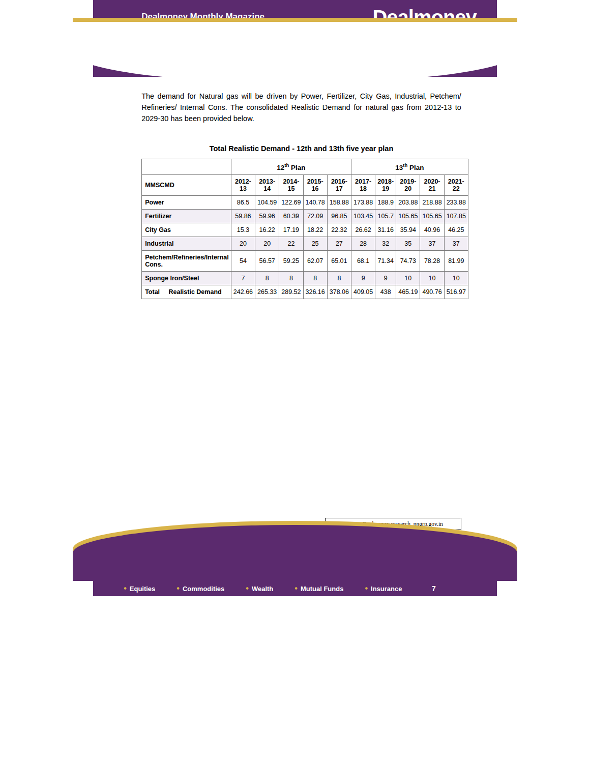Dealmoney Monthly Magazine
August 2018
Dealmoney
World-Class Financial Services
The demand for Natural gas will be driven by Power, Fertilizer, City Gas, Industrial, Petchem/ Refineries/ Internal Cons. The consolidated Realistic Demand for natural gas from 2012-13 to 2029-30 has been provided below.
Total Realistic Demand - 12th and 13th five year plan
| | 12 th Plan | 13 th Plan |
| --- | --- | --- |
| MMSCMD | 2012-13 | 2013-14 | 2014-15 | 2015-16 | 2016-17 | 2017-18 | 2018-19 | 2019-20 | 2020-21 | 2021-22 |
| Power | 86.5 | 104.59 | 122.69 | 140.78 | 158.88 | 173.88 | 188.9 | 203.88 | 218.88 | 233.88 |
| Fertilizer | 59.86 | 59.96 | 60.39 | 72.09 | 96.85 | 103.45 | 105.7 | 105.65 | 105.65 | 107.85 |
| City Gas | 15.3 | 16.22 | 17.19 | 18.22 | 22.32 | 26.62 | 31.16 | 35.94 | 40.96 | 46.25 |
| Industrial | 20 | 20 | 22 | 25 | 27 | 28 | 32 | 35 | 37 | 37 |
| Petchem/Refineries/Internal Cons. | 54 | 56.57 | 59.25 | 62.07 | 65.01 | 68.1 | 71.34 | 74.73 | 78.28 | 81.99 |
| Sponge Iron/Steel | 7 | 8 | 8 | 8 | 8 | 9 | 9 | 10 | 10 | 10 |
| Total Realistic Demand | 242.66 | 265.33 | 289.52 | 326.16 | 378.06 | 409.05 | 438 | 465.19 | 490.76 | 516.97 |
Source: Dealmoney research, pngrp.gov.in
Equities Commodities Wealth Mutual Funds Insurance 7